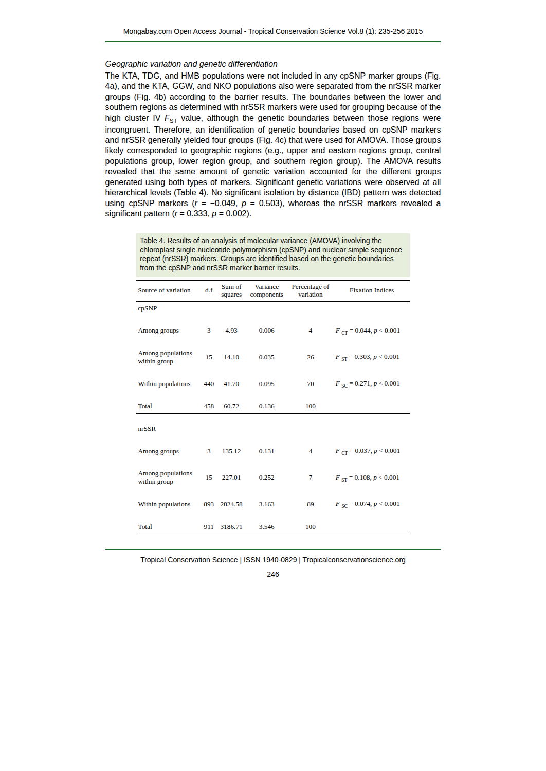Mongabay.com Open Access Journal - Tropical Conservation Science Vol.8 (1): 235-256 2015
Geographic variation and genetic differentiation
The KTA, TDG, and HMB populations were not included in any cpSNP marker groups (Fig. 4a), and the KTA, GGW, and NKO populations also were separated from the nrSSR marker groups (Fig. 4b) according to the barrier results. The boundaries between the lower and southern regions as determined with nrSSR markers were used for grouping because of the high cluster IV FST value, although the genetic boundaries between those regions were incongruent. Therefore, an identification of genetic boundaries based on cpSNP markers and nrSSR generally yielded four groups (Fig. 4c) that were used for AMOVA. Those groups likely corresponded to geographic regions (e.g., upper and eastern regions group, central populations group, lower region group, and southern region group). The AMOVA results revealed that the same amount of genetic variation accounted for the different groups generated using both types of markers. Significant genetic variations were observed at all hierarchical levels (Table 4). No significant isolation by distance (IBD) pattern was detected using cpSNP markers (r = −0.049, p = 0.503), whereas the nrSSR markers revealed a significant pattern (r = 0.333, p = 0.002).
Table 4. Results of an analysis of molecular variance (AMOVA) involving the chloroplast single nucleotide polymorphism (cpSNP) and nuclear simple sequence repeat (nrSSR) markers. Groups are identified based on the genetic boundaries from the cpSNP and nrSSR marker barrier results.
| Source of variation | d.f | Sum of squares | Variance components | Percentage of variation | Fixation Indices |
| --- | --- | --- | --- | --- | --- |
| cpSNP | | | | | |
| Among groups | 3 | 4.93 | 0.006 | 4 | F CT = 0.044, p < 0.001 |
| Among populations within group | 15 | 14.10 | 0.035 | 26 | F ST = 0.303, p < 0.001 |
| Within populations | 440 | 41.70 | 0.095 | 70 | F SC = 0.271, p < 0.001 |
| Total | 458 | 60.72 | 0.136 | 100 | |
| nrSSR | | | | | |
| Among groups | 3 | 135.12 | 0.131 | 4 | F CT = 0.037, p < 0.001 |
| Among populations within group | 15 | 227.01 | 0.252 | 7 | F ST = 0.108, p < 0.001 |
| Within populations | 893 | 2824.58 | 3.163 | 89 | F SC = 0.074, p < 0.001 |
| Total | 911 | 3186.71 | 3.546 | 100 | |
Tropical Conservation Science | ISSN 1940-0829 | Tropicalconservationscience.org
246